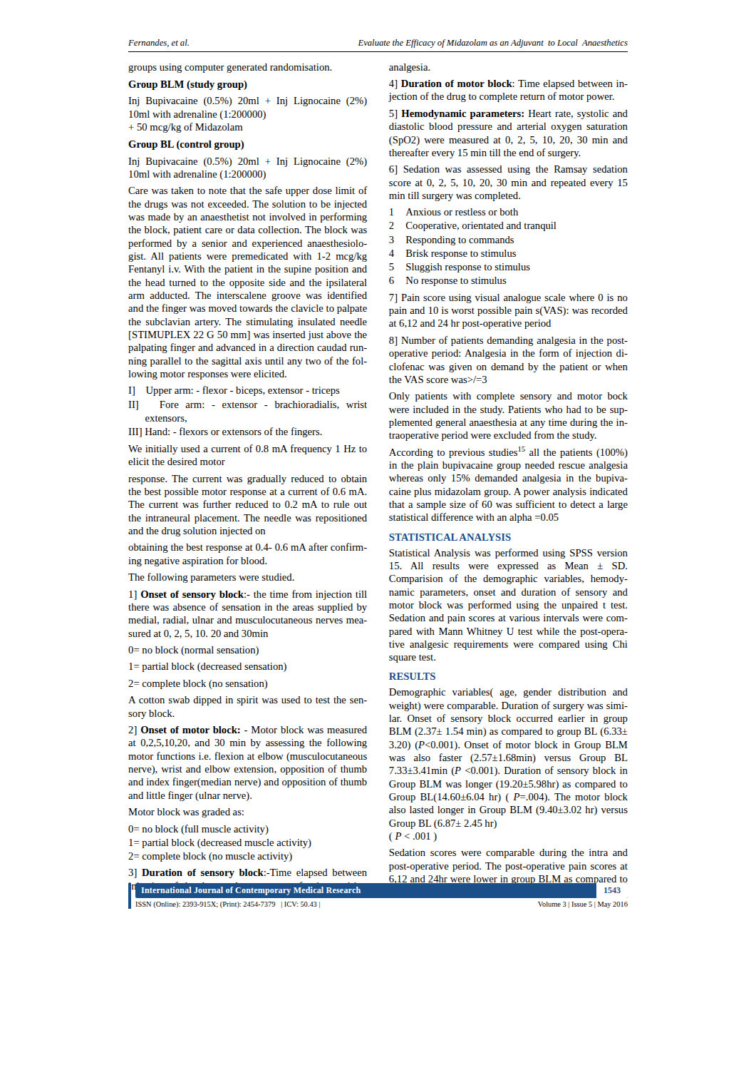Fernandes, et al.
Evaluate the Efficacy of Midazolam as an Adjuvant to Local Anaesthetics
groups using computer generated randomisation.
Group BLM (study group)
Inj Bupivacaine (0.5%) 20ml + Inj Lignocaine (2%) 10ml with adrenaline (1:200000)
+ 50 mcg/kg of Midazolam
Group BL (control group)
Inj Bupivacaine (0.5%) 20ml + Inj Lignocaine (2%) 10ml with adrenaline (1:200000)
Care was taken to note that the safe upper dose limit of the drugs was not exceeded. The solution to be injected was made by an anaesthetist not involved in performing the block, patient care or data collection. The block was performed by a senior and experienced anaesthesiologist. All patients were premedicated with 1-2 mcg/kg Fentanyl i.v. With the patient in the supine position and the head turned to the opposite side and the ipsilateral arm adducted. The interscalene groove was identified and the finger was moved towards the clavicle to palpate the subclavian artery. The stimulating insulated needle [STIMUPLEX 22 G 50 mm] was inserted just above the palpating finger and advanced in a direction caudad running parallel to the sagittal axis until any two of the following motor responses were elicited.
I] Upper arm: - flexor - biceps, extensor - triceps
II] Fore arm: - extensor - brachioradialis, wrist extensors,
III] Hand: - flexors or extensors of the fingers.
We initially used a current of 0.8 mA frequency 1 Hz to elicit the desired motor
response. The current was gradually reduced to obtain the best possible motor response at a current of 0.6 mA. The current was further reduced to 0.2 mA to rule out the intraneural placement. The needle was repositioned and the drug solution injected on
obtaining the best response at 0.4- 0.6 mA after confirming negative aspiration for blood.
The following parameters were studied.
1] Onset of sensory block:- the time from injection till there was absence of sensation in the areas supplied by medial, radial, ulnar and musculocutaneous nerves measured at 0, 2, 5, 10. 20 and 30min
0= no block (normal sensation)
1= partial block (decreased sensation)
2= complete block (no sensation)
A cotton swab dipped in spirit was used to test the sensory block.
2] Onset of motor block: - Motor block was measured at 0,2,5,10,20, and 30 min by assessing the following motor functions i.e. flexion at elbow (musculocutaneous nerve), wrist and elbow extension, opposition of thumb and index finger(median nerve) and opposition of thumb and little finger (ulnar nerve).
Motor block was graded as:
0= no block (full muscle activity)
1= partial block (decreased muscle activity)
2= complete block (no muscle activity)
3] Duration of sensory block:-Time elapsed between injection of the drug and appearance of pain requiring analgesia.
4] Duration of motor block: Time elapsed between injection of the drug to complete return of motor power.
5] Hemodynamic parameters: Heart rate, systolic and diastolic blood pressure and arterial oxygen saturation (SpO2) were measured at 0, 2, 5, 10, 20, 30 min and thereafter every 15 min till the end of surgery.
6] Sedation was assessed using the Ramsay sedation score at 0, 2, 5, 10, 20, 30 min and repeated every 15 min till surgery was completed.
1 Anxious or restless or both
2 Cooperative, orientated and tranquil
3 Responding to commands
4 Brisk response to stimulus
5 Sluggish response to stimulus
6 No response to stimulus
7] Pain score using visual analogue scale where 0 is no pain and 10 is worst possible pain s(VAS): was recorded at 6,12 and 24 hr post-operative period
8] Number of patients demanding analgesia in the post-operative period: Analgesia in the form of injection diclofenac was given on demand by the patient or when the VAS score was>/=3
Only patients with complete sensory and motor bock were included in the study. Patients who had to be supplemented general anaesthesia at any time during the intraoperative period were excluded from the study.
According to previous studies15 all the patients (100%) in the plain bupivacaine group needed rescue analgesia whereas only 15% demanded analgesia in the bupivacaine plus midazolam group. A power analysis indicated that a sample size of 60 was sufficient to detect a large statistical difference with an alpha =0.05
Statistical Analysis
Statistical Analysis was performed using SPSS version 15. All results were expressed as Mean ± SD. Comparision of the demographic variables, hemodynamic parameters, onset and duration of sensory and motor block was performed using the unpaired t test. Sedation and pain scores at various intervals were compared with Mann Whitney U test while the post-operative analgesic requirements were compared using Chi square test.
Results
Demographic variables( age, gender distribution and weight) were comparable. Duration of surgery was similar. Onset of sensory block occurred earlier in group BLM (2.37± 1.54 min) as compared to group BL (6.33± 3.20) (P<0.001). Onset of motor block in Group BLM was also faster (2.57±1.68min) versus Group BL 7.33±3.41min (P <0.001). Duration of sensory block in Group BLM was longer (19.20±5.98hr) as compared to Group BL(14.60±6.04 hr) ( P=.004). The motor block also lasted longer in Group BLM (9.40±3.02 hr) versus Group BL (6.87± 2.45 hr)
( P < .001 )
Sedation scores were comparable during the intra and post-operative period. The post-operative pain scores at 6,12 and 24hr were lower in group BLM as compared to group BL (P
International Journal of Contemporary Medical Research
1543
ISSN (Online): 2393-915X; (Print): 2454-7379 | ICV: 50.43 |
Volume 3 | Issue 5 | May 2016